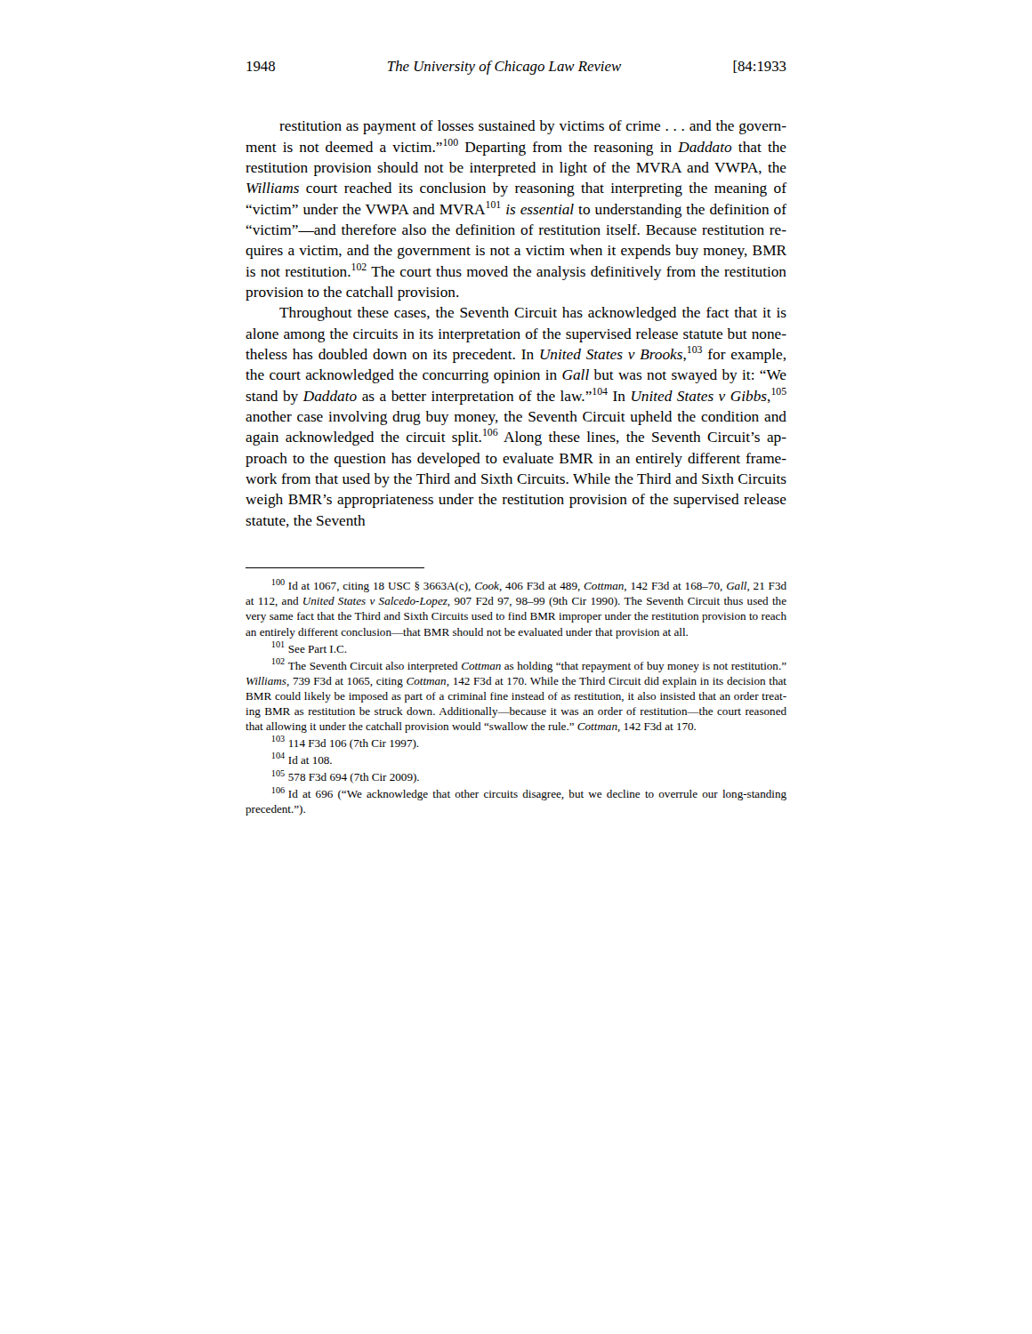1948 The University of Chicago Law Review [84:1933
restitution as payment of losses sustained by victims of crime . . . and the government is not deemed a victim.”100 Departing from the reasoning in Daddato that the restitution provision should not be interpreted in light of the MVRA and VWPA, the Williams court reached its conclusion by reasoning that interpreting the meaning of “victim” under the VWPA and MVRA101 is essential to understanding the definition of “victim”—and therefore also the definition of restitution itself. Because restitution requires a victim, and the government is not a victim when it expends buy money, BMR is not restitution.102 The court thus moved the analysis definitively from the restitution provision to the catchall provision.
Throughout these cases, the Seventh Circuit has acknowledged the fact that it is alone among the circuits in its interpretation of the supervised release statute but nonetheless has doubled down on its precedent. In United States v Brooks,103 for example, the court acknowledged the concurring opinion in Gall but was not swayed by it: “We stand by Daddato as a better interpretation of the law.”104 In United States v Gibbs,105 another case involving drug buy money, the Seventh Circuit upheld the condition and again acknowledged the circuit split.106 Along these lines, the Seventh Circuit’s approach to the question has developed to evaluate BMR in an entirely different framework from that used by the Third and Sixth Circuits. While the Third and Sixth Circuits weigh BMR’s appropriateness under the restitution provision of the supervised release statute, the Seventh
Id at 1067, citing 18 USC § 3663A(c), Cook, 406 F3d at 489, Cottman, 142 F3d at 168–70, Gall, 21 F3d at 112, and United States v Salcedo-Lopez, 907 F2d 97, 98–99 (9th Cir 1990). The Seventh Circuit thus used the very same fact that the Third and Sixth Circuits used to find BMR improper under the restitution provision to reach an entirely different conclusion—that BMR should not be evaluated under that provision at all.
See Part I.C.
The Seventh Circuit also interpreted Cottman as holding “that repayment of buy money is not restitution.” Williams, 739 F3d at 1065, citing Cottman, 142 F3d at 170. While the Third Circuit did explain in its decision that BMR could likely be imposed as part of a criminal fine instead of as restitution, it also insisted that an order treating BMR as restitution be struck down. Additionally—because it was an order of restitution—the court reasoned that allowing it under the catchall provision would “swallow the rule.” Cottman, 142 F3d at 170.
114 F3d 106 (7th Cir 1997).
Id at 108.
578 F3d 694 (7th Cir 2009).
Id at 696 (“We acknowledge that other circuits disagree, but we decline to overrule our long-standing precedent.”).